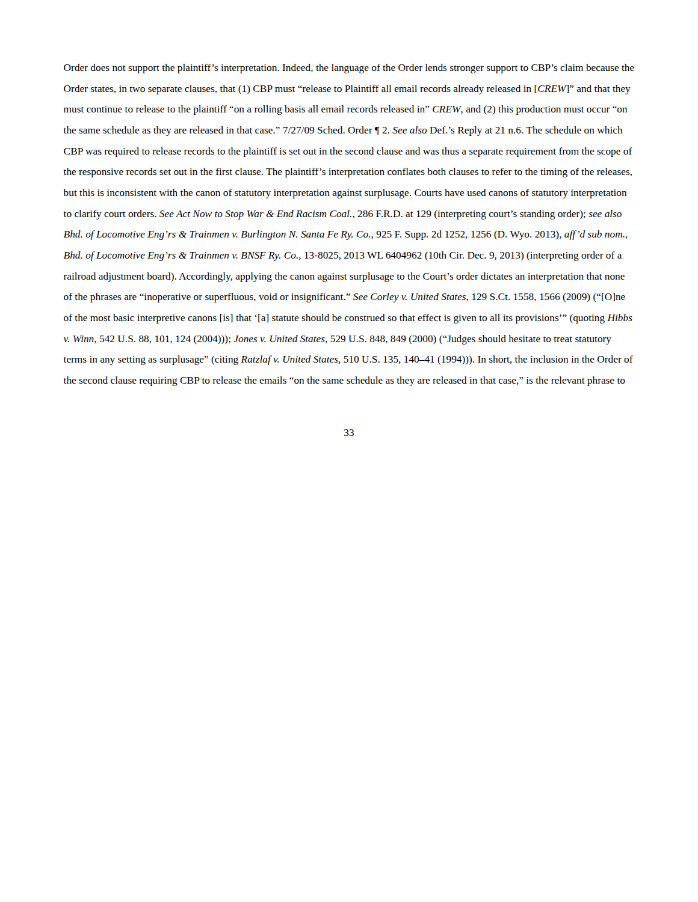Order does not support the plaintiff’s interpretation. Indeed, the language of the Order lends stronger support to CBP’s claim because the Order states, in two separate clauses, that (1) CBP must “release to Plaintiff all email records already released in [CREW]” and that they must continue to release to the plaintiff “on a rolling basis all email records released in” CREW, and (2) this production must occur “on the same schedule as they are released in that case.” 7/27/09 Sched. Order ¶ 2. See also Def.’s Reply at 21 n.6. The schedule on which CBP was required to release records to the plaintiff is set out in the second clause and was thus a separate requirement from the scope of the responsive records set out in the first clause. The plaintiff’s interpretation conflates both clauses to refer to the timing of the releases, but this is inconsistent with the canon of statutory interpretation against surplusage. Courts have used canons of statutory interpretation to clarify court orders. See Act Now to Stop War & End Racism Coal., 286 F.R.D. at 129 (interpreting court’s standing order); see also Bhd. of Locomotive Eng’rs & Trainmen v. Burlington N. Santa Fe Ry. Co., 925 F. Supp. 2d 1252, 1256 (D. Wyo. 2013), aff’d sub nom., Bhd. of Locomotive Eng’rs & Trainmen v. BNSF Ry. Co., 13-8025, 2013 WL 6404962 (10th Cir. Dec. 9, 2013) (interpreting order of a railroad adjustment board). Accordingly, applying the canon against surplusage to the Court’s order dictates an interpretation that none of the phrases are “inoperative or superfluous, void or insignificant.” See Corley v. United States, 129 S.Ct. 1558, 1566 (2009) (“[O]ne of the most basic interpretive canons [is] that ‘[a] statute should be construed so that effect is given to all its provisions’” (quoting Hibbs v. Winn, 542 U.S. 88, 101, 124 (2004))); Jones v. United States, 529 U.S. 848, 849 (2000) (“Judges should hesitate to treat statutory terms in any setting as surplusage” (citing Ratzlaf v. United States, 510 U.S. 135, 140–41 (1994))). In short, the inclusion in the Order of the second clause requiring CBP to release the emails “on the same schedule as they are released in that case,” is the relevant phrase to
33